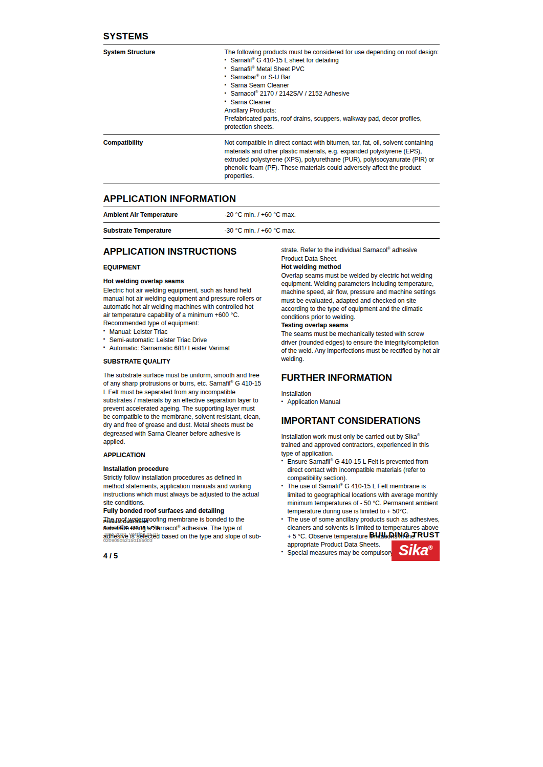SYSTEMS
| System Structure | The following products must be considered for use depending on roof design: Sarnafil ® G 410-15 L sheet for detailing Sarnafil ® Metal Sheet PVC Sarnabar ® or S-U Bar Sarna Seam Cleaner Sarnacol ® 2170 / 2142S/V / 2152 Adhesive Sarna Cleaner Ancillary Products: Prefabricated parts, roof drains, scuppers, walkway pad, decor profiles, protection sheets. |
| Compatibility | Not compatible in direct contact with bitumen, tar, fat, oil, solvent containing materials and other plastic materials, e.g. expanded polystyrene (EPS), extruded polystyrene (XPS), polyurethane (PUR), polyisocyanurate (PIR) or phenolic foam (PF). These materials could adversely affect the product properties. |
APPLICATION INFORMATION
| Ambient Air Temperature | -20 °C min. / +60 °C max. |
| Substrate Temperature | -30 °C min. / +60 °C max. |
APPLICATION INSTRUCTIONS
EQUIPMENT
Hot welding overlap seams
Electric hot air welding equipment, such as hand held manual hot air welding equipment and pressure rollers or automatic hot air welding machines with controlled hot air temperature capability of a minimum +600 °C.
Recommended type of equipment:
Manual: Leister Triac
Semi-automatic: Leister Triac Drive
Automatic: Sarnamatic 681/ Leister Varimat
SUBSTRATE QUALITY
The substrate surface must be uniform, smooth and free of any sharp protrusions or burrs, etc. Sarnafil® G 410-15 L Felt must be separated from any incompatible substrates / materials by an effective separation layer to prevent accelerated ageing. The supporting layer must be compatible to the membrane, solvent resistant, clean, dry and free of grease and dust. Metal sheets must be degreased with Sarna Cleaner before adhesive is applied.
APPLICATION
Installation procedure
Strictly follow installation procedures as defined in method statements, application manuals and working instructions which must always be adjusted to the actual site conditions.
Fully bonded roof surfaces and detailing
The roof waterproofing membrane is bonded to the substrate using a Sarnacol® adhesive. The type of adhesive is selected based on the type and slope of sub-
strate. Refer to the individual Sarnacol® adhesive Product Data Sheet.
Hot welding method
Overlap seams must be welded by electric hot welding equipment. Welding parameters including temperature, machine speed, air flow, pressure and machine settings must be evaluated, adapted and checked on site according to the type of equipment and the climatic conditions prior to welding.
Testing overlap seams
The seams must be mechanically tested with screw driver (rounded edges) to ensure the integrity/completion of the weld. Any imperfections must be rectified by hot air welding.
FURTHER INFORMATION
Installation
Application Manual
IMPORTANT CONSIDERATIONS
Installation work must only be carried out by Sika® trained and approved contractors, experienced in this type of application.
Ensure Sarnafil® G 410-15 L Felt is prevented from direct contact with incompatible materials (refer to compatibility section).
The use of Sarnafil® G 410-15 L Felt membrane is limited to geographical locations with average monthly minimum temperatures of - 50 °C. Permanent ambient temperature during use is limited to + 50°C.
The use of some ancillary products such as adhesives, cleaners and solvents is limited to temperatures above + 5 °C. Observe temperature limitations in the appropriate Product Data Sheets.
Special measures may be compulsory for installation
Product Data Sheet
Sarnafil® G 410-15 L Felt
June 2020, Version 01.01
020905052150155003
4 / 5
BUILDING TRUST
Sika®